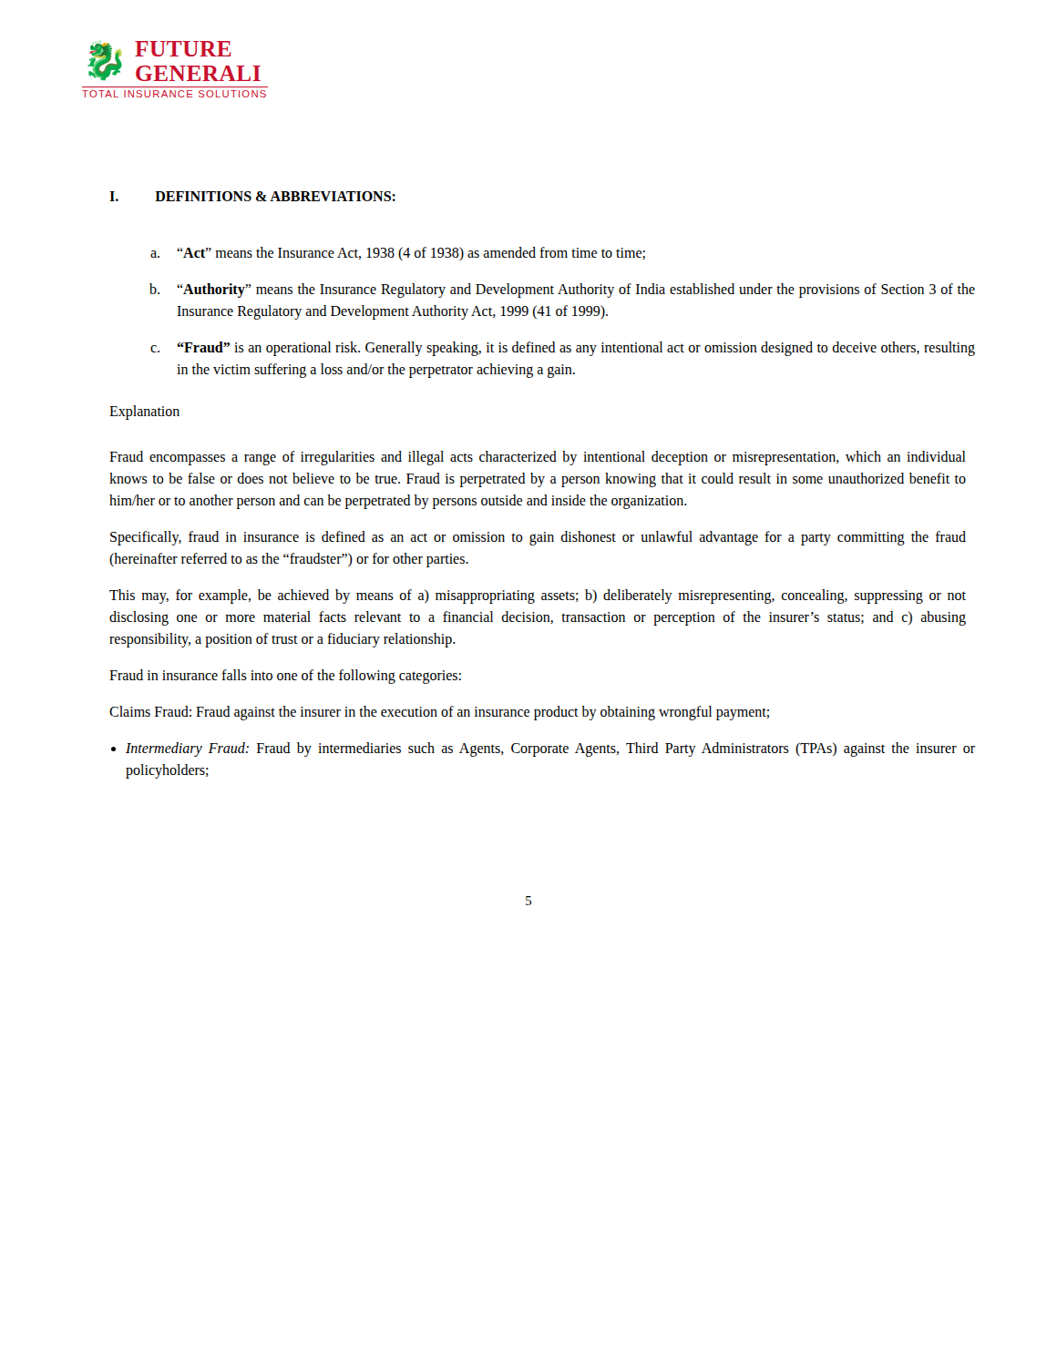🐉 FUTURE
GENERALI
TOTAL INSURANCE SOLUTIONS
I.
DEFINITIONS & ABBREVIATIONS:
“Act” means the Insurance Act, 1938 (4 of 1938) as amended from time to time;
“Authority” means the Insurance Regulatory and Development Authority of India established under the provisions of Section 3 of the Insurance Regulatory and Development Authority Act, 1999 (41 of 1999).
“Fraud” is an operational risk. Generally speaking, it is defined as any intentional act or omission designed to deceive others, resulting in the victim suffering a loss and/or the perpetrator achieving a gain.
Explanation
Fraud encompasses a range of irregularities and illegal acts characterized by intentional deception or misrepresentation, which an individual knows to be false or does not believe to be true. Fraud is perpetrated by a person knowing that it could result in some unauthorized benefit to him/her or to another person and can be perpetrated by persons outside and inside the organization.
Specifically, fraud in insurance is defined as an act or omission to gain dishonest or unlawful advantage for a party committing the fraud (hereinafter referred to as the “fraudster”) or for other parties.
This may, for example, be achieved by means of a) misappropriating assets; b) deliberately misrepresenting, concealing, suppressing or not disclosing one or more material facts relevant to a financial decision, transaction or perception of the insurer’s status; and c) abusing responsibility, a position of trust or a fiduciary relationship.
Fraud in insurance falls into one of the following categories:
Claims Fraud: Fraud against the insurer in the execution of an insurance product by obtaining wrongful payment;
Intermediary Fraud: Fraud by intermediaries such as Agents, Corporate Agents, Third Party Administrators (TPAs) against the insurer or policyholders;
5